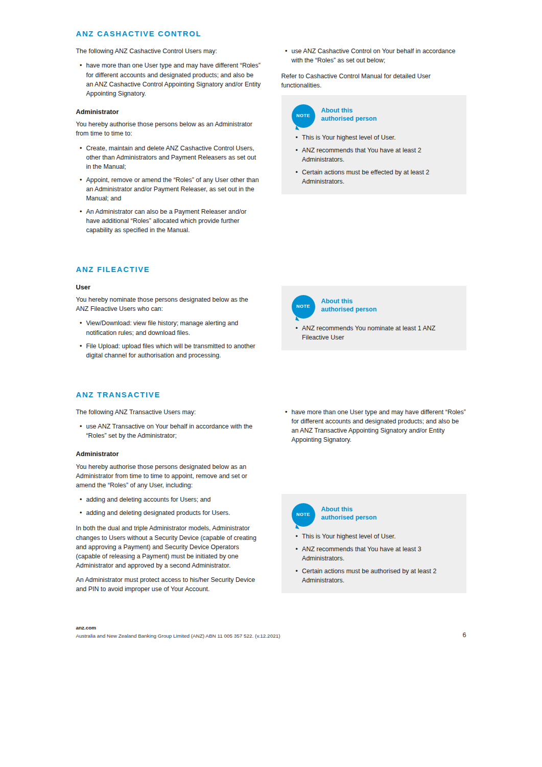ANZ Cashactive Control
The following ANZ Cashactive Control Users may:
have more than one User type and may have different “Roles” for different accounts and designated products; and also be an ANZ Cashactive Control Appointing Signatory and/or Entity Appointing Signatory.
Administrator
You hereby authorise those persons below as an Administrator from time to time to:
Create, maintain and delete ANZ Cashactive Control Users, other than Administrators and Payment Releasers as set out in the Manual;
Appoint, remove or amend the “Roles” of any User other than an Administrator and/or Payment Releaser, as set out in the Manual; and
An Administrator can also be a Payment Releaser and/or have additional “Roles” allocated which provide further capability as specified in the Manual.
use ANZ Cashactive Control on Your behalf in accordance with the “Roles” as set out below;
Refer to Cashactive Control Manual for detailed User functionalities.
NOTE
About this
authorised person
This is Your highest level of User.
ANZ recommends that You have at least 2 Administrators.
Certain actions must be effected by at least 2 Administrators.
ANZ Fileactive
User
You hereby nominate those persons designated below as the ANZ Fileactive Users who can:
View/Download: view file history; manage alerting and notification rules; and download files.
File Upload: upload files which will be transmitted to another digital channel for authorisation and processing.
NOTE
About this
authorised person
ANZ recommends You nominate at least 1 ANZ Fileactive User
ANZ Transactive
The following ANZ Transactive Users may:
use ANZ Transactive on Your behalf in accordance with the “Roles” set by the Administrator;
Administrator
You hereby authorise those persons designated below as an Administrator from time to time to appoint, remove and set or amend the “Roles” of any User, including:
adding and deleting accounts for Users; and
adding and deleting designated products for Users.
In both the dual and triple Administrator models, Administrator changes to Users without a Security Device (capable of creating and approving a Payment) and Security Device Operators (capable of releasing a Payment) must be initiated by one Administrator and approved by a second Administrator.
An Administrator must protect access to his/her Security Device and PIN to avoid improper use of Your Account.
have more than one User type and may have different “Roles” for different accounts and designated products; and also be an ANZ Transactive Appointing Signatory and/or Entity Appointing Signatory.
NOTE
About this
authorised person
This is Your highest level of User.
ANZ recommends that You have at least 3 Administrators.
Certain actions must be authorised by at least 2 Administrators.
anz.com
Australia and New Zealand Banking Group Limited (ANZ) ABN 11 005 357 522. (v.12.2021)
6